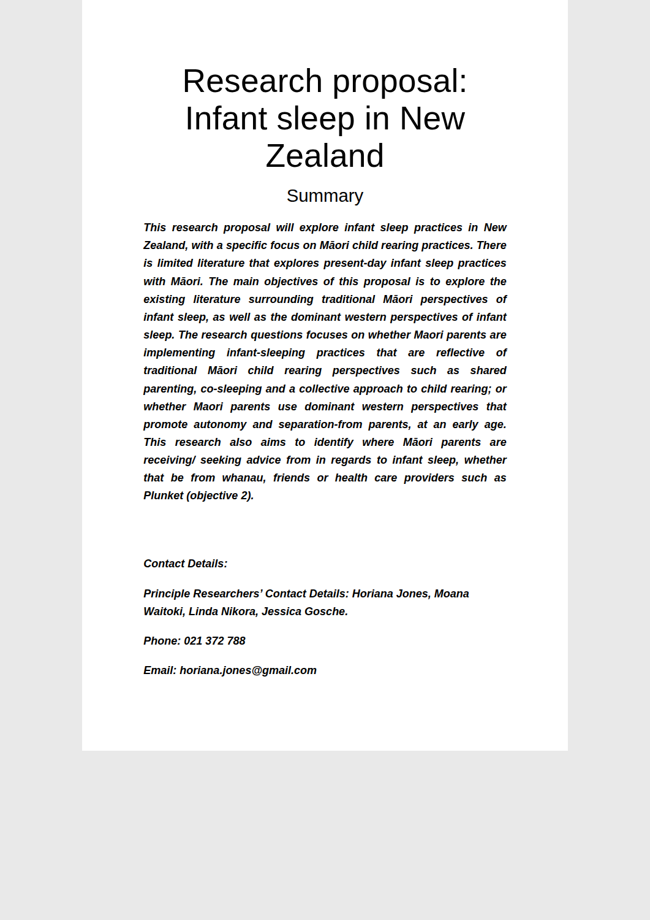Research proposal: Infant sleep in New Zealand
Summary
This research proposal will explore infant sleep practices in New Zealand, with a specific focus on Māori child rearing practices. There is limited literature that explores present-day infant sleep practices with Māori. The main objectives of this proposal is to explore the existing literature surrounding traditional Māori perspectives of infant sleep, as well as the dominant western perspectives of infant sleep. The research questions focuses on whether Maori parents are implementing infant-sleeping practices that are reflective of traditional Māori child rearing perspectives such as shared parenting, co-sleeping and a collective approach to child rearing; or whether Maori parents use dominant western perspectives that promote autonomy and separation-from parents, at an early age. This research also aims to identify where Māori parents are receiving/ seeking advice from in regards to infant sleep, whether that be from whanau, friends or health care providers such as Plunket (objective 2).
Contact Details:
Principle Researchers’ Contact Details: Horiana Jones, Moana Waitoki, Linda Nikora, Jessica Gosche.
Phone: 021 372 788
Email: horiana.jones@gmail.com